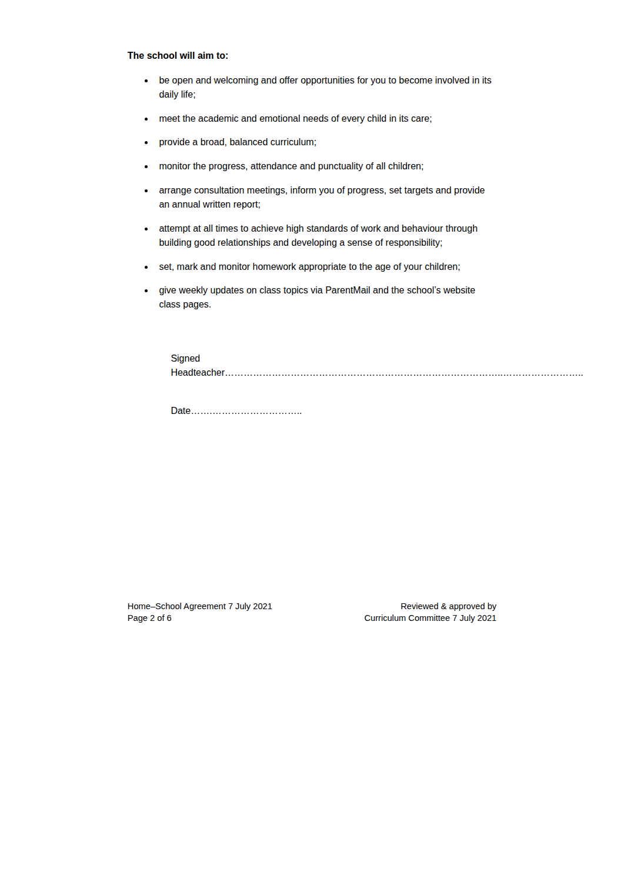The school will aim to:
be open and welcoming and offer opportunities for you to become involved in its daily life;
meet the academic and emotional needs of every child in its care;
provide a broad, balanced curriculum;
monitor the progress, attendance and punctuality of all children;
arrange consultation meetings, inform you of progress, set targets and provide an annual written report;
attempt at all times to achieve high standards of work and behaviour through building good relationships and developing a sense of responsibility;
set, mark and monitor homework appropriate to the age of your children;
give weekly updates on class topics via ParentMail and the school’s website class pages.
Signed
Headteacher……………………………………………………………………………..……………………..
Date…….………………………..
Home–School Agreement 7 July 2021
Page 2 of 6
Reviewed & approved by
Curriculum Committee 7 July 2021